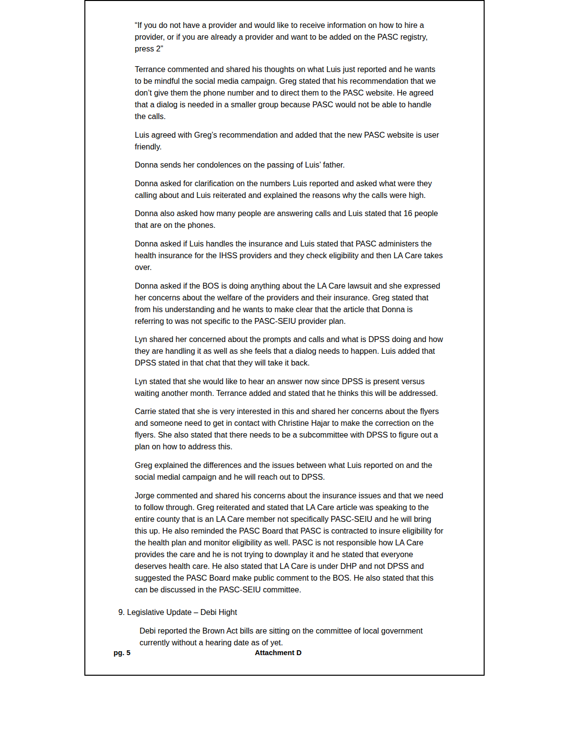“If you do not have a provider and would like to receive information on how to hire a provider, or if you are already a provider and want to be added on the PASC registry, press 2”
Terrance commented and shared his thoughts on what Luis just reported and he wants to be mindful the social media campaign. Greg stated that his recommendation that we don’t give them the phone number and to direct them to the PASC website. He agreed that a dialog is needed in a smaller group because PASC would not be able to handle the calls.
Luis agreed with Greg’s recommendation and added that the new PASC website is user friendly.
Donna sends her condolences on the passing of Luis’ father.
Donna asked for clarification on the numbers Luis reported and asked what were they calling about and Luis reiterated and explained the reasons why the calls were high.
Donna also asked how many people are answering calls and Luis stated that 16 people that are on the phones.
Donna asked if Luis handles the insurance and Luis stated that PASC administers the health insurance for the IHSS providers and they check eligibility and then LA Care takes over.
Donna asked if the BOS is doing anything about the LA Care lawsuit and she expressed her concerns about the welfare of the providers and their insurance. Greg stated that from his understanding and he wants to make clear that the article that Donna is referring to was not specific to the PASC-SEIU provider plan.
Lyn shared her concerned about the prompts and calls and what is DPSS doing and how they are handling it as well as she feels that a dialog needs to happen. Luis added that DPSS stated in that chat that they will take it back.
Lyn stated that she would like to hear an answer now since DPSS is present versus waiting another month. Terrance added and stated that he thinks this will be addressed.
Carrie stated that she is very interested in this and shared her concerns about the flyers and someone need to get in contact with Christine Hajar to make the correction on the flyers. She also stated that there needs to be a subcommittee with DPSS to figure out a plan on how to address this.
Greg explained the differences and the issues between what Luis reported on and the social medial campaign and he will reach out to DPSS.
Jorge commented and shared his concerns about the insurance issues and that we need to follow through. Greg reiterated and stated that LA Care article was speaking to the entire county that is an LA Care member not specifically PASC-SEIU and he will bring this up. He also reminded the PASC Board that PASC is contracted to insure eligibility for the health plan and monitor eligibility as well. PASC is not responsible how LA Care provides the care and he is not trying to downplay it and he stated that everyone deserves health care. He also stated that LA Care is under DHP and not DPSS and suggested the PASC Board make public comment to the BOS. He also stated that this can be discussed in the PASC-SEIU committee.
9. Legislative Update – Debi Hight
Debi reported the Brown Act bills are sitting on the committee of local government currently without a hearing date as of yet.
pg. 5 Attachment D